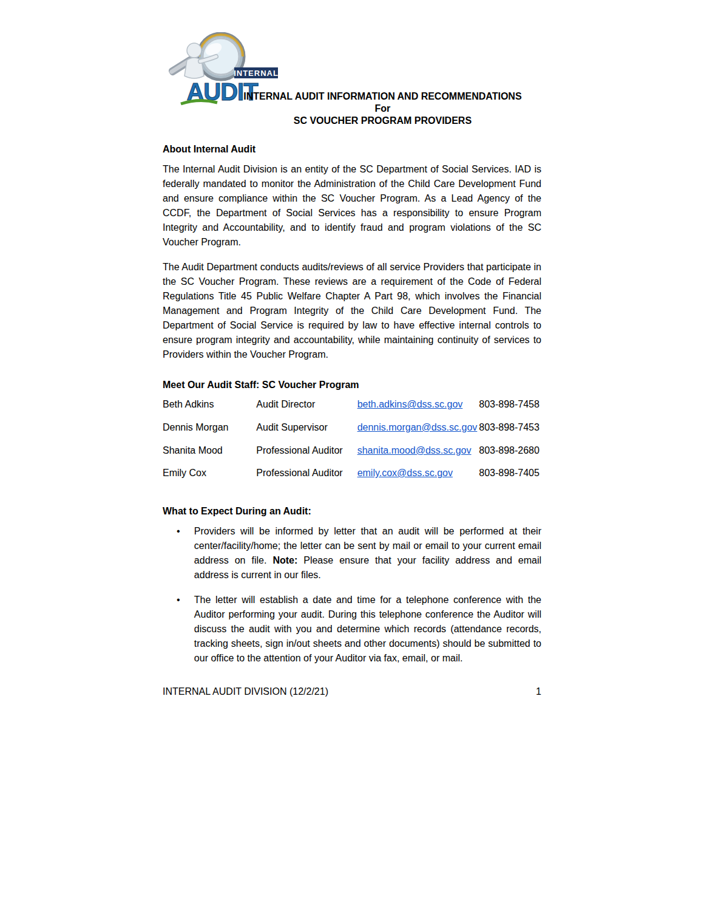INTERNAL AUDIT AUDIT
INTERNAL AUDIT INFORMATION AND RECOMMENDATIONS For SC VOUCHER PROGRAM PROVIDERS
About Internal Audit
The Internal Audit Division is an entity of the SC Department of Social Services. IAD is federally mandated to monitor the Administration of the Child Care Development Fund and ensure compliance within the SC Voucher Program. As a Lead Agency of the CCDF, the Department of Social Services has a responsibility to ensure Program Integrity and Accountability, and to identify fraud and program violations of the SC Voucher Program.
The Audit Department conducts audits/reviews of all service Providers that participate in the SC Voucher Program. These reviews are a requirement of the Code of Federal Regulations Title 45 Public Welfare Chapter A Part 98, which involves the Financial Management and Program Integrity of the Child Care Development Fund. The Department of Social Service is required by law to have effective internal controls to ensure program integrity and accountability, while maintaining continuity of services to Providers within the Voucher Program.
Meet Our Audit Staff: SC Voucher Program
| Beth Adkins | Audit Director | beth.adkins@dss.sc.gov | 803-898-7458 |
| Dennis Morgan | Audit Supervisor | dennis.morgan@dss.sc.gov | 803-898-7453 |
| Shanita Mood | Professional Auditor | shanita.mood@dss.sc.gov | 803-898-2680 |
| Emily Cox | Professional Auditor | emily.cox@dss.sc.gov | 803-898-7405 |
What to Expect During an Audit:
Providers will be informed by letter that an audit will be performed at their center/facility/home; the letter can be sent by mail or email to your current email address on file. Note: Please ensure that your facility address and email address is current in our files.
The letter will establish a date and time for a telephone conference with the Auditor performing your audit. During this telephone conference the Auditor will discuss the audit with you and determine which records (attendance records, tracking sheets, sign in/out sheets and other documents) should be submitted to our office to the attention of your Auditor via fax, email, or mail.
INTERNAL AUDIT DIVISION (12/2/21)
1